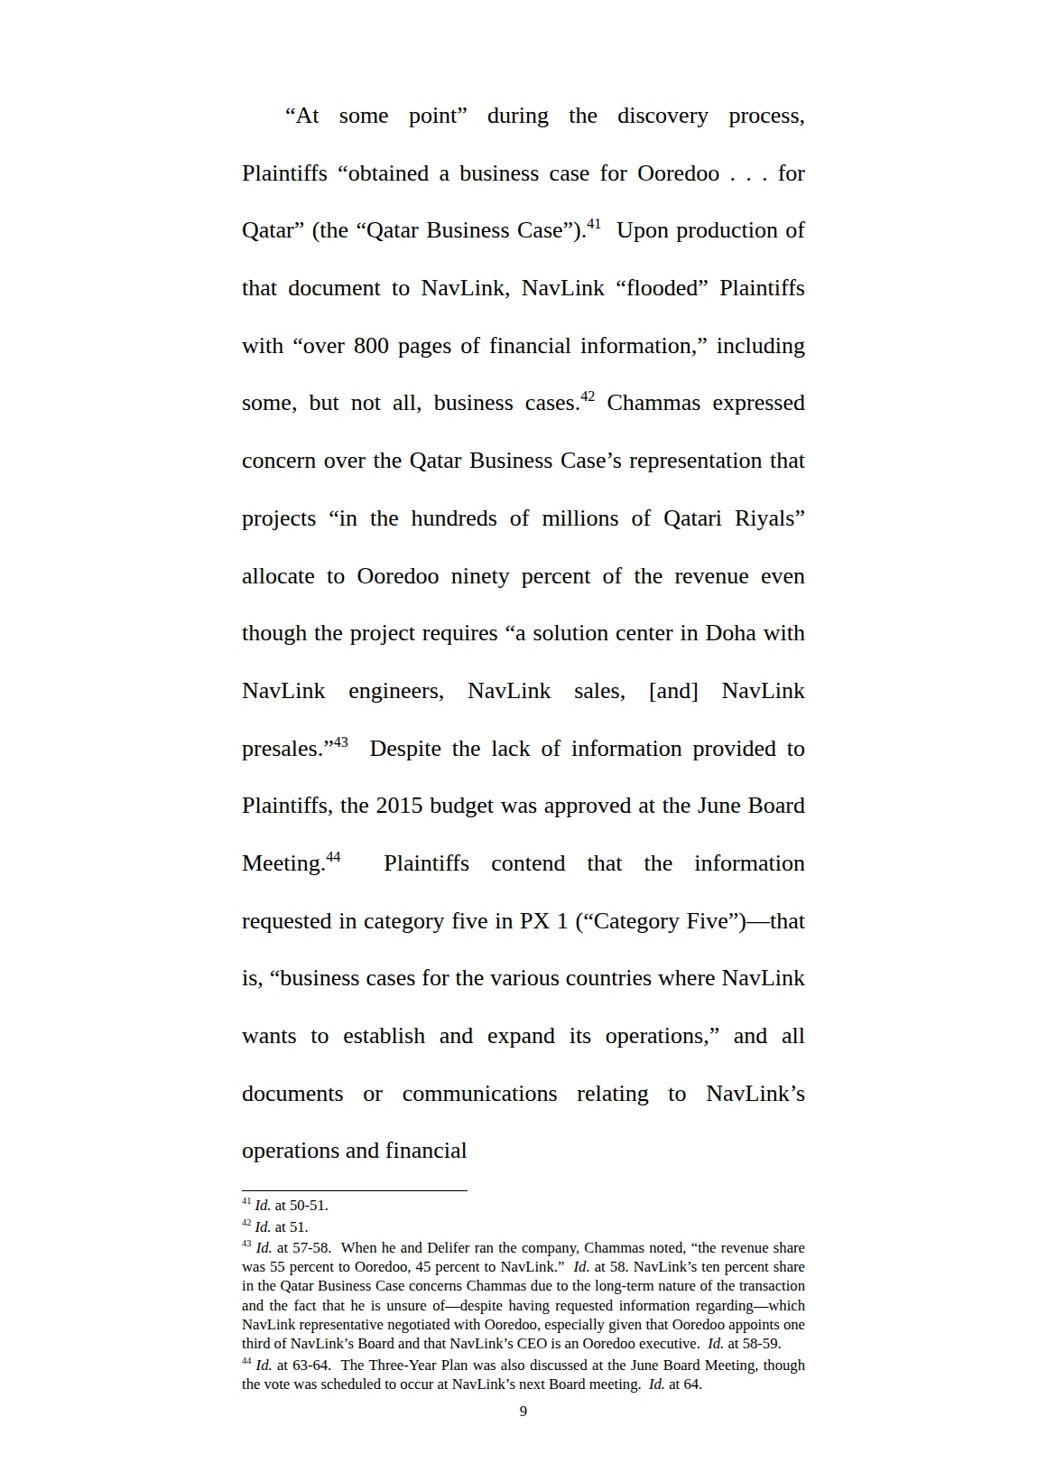“At some point” during the discovery process, Plaintiffs “obtained a business case for Ooredoo . . . for Qatar” (the “Qatar Business Case”).41 Upon production of that document to NavLink, NavLink “flooded” Plaintiffs with “over 800 pages of financial information,” including some, but not all, business cases.42 Chammas expressed concern over the Qatar Business Case’s representation that projects “in the hundreds of millions of Qatari Riyals” allocate to Ooredoo ninety percent of the revenue even though the project requires “a solution center in Doha with NavLink engineers, NavLink sales, [and] NavLink presales.”43 Despite the lack of information provided to Plaintiffs, the 2015 budget was approved at the June Board Meeting.44 Plaintiffs contend that the information requested in category five in PX 1 (“Category Five”)—that is, “business cases for the various countries where NavLink wants to establish and expand its operations,” and all documents or communications relating to NavLink’s operations and financial
41 Id. at 50-51.
42 Id. at 51.
43 Id. at 57-58. When he and Delifer ran the company, Chammas noted, “the revenue share was 55 percent to Ooredoo, 45 percent to NavLink.” Id. at 58. NavLink’s ten percent share in the Qatar Business Case concerns Chammas due to the long-term nature of the transaction and the fact that he is unsure of—despite having requested information regarding—which NavLink representative negotiated with Ooredoo, especially given that Ooredoo appoints one third of NavLink’s Board and that NavLink’s CEO is an Ooredoo executive. Id. at 58-59.
44 Id. at 63-64. The Three-Year Plan was also discussed at the June Board Meeting, though the vote was scheduled to occur at NavLink’s next Board meeting. Id. at 64.
9